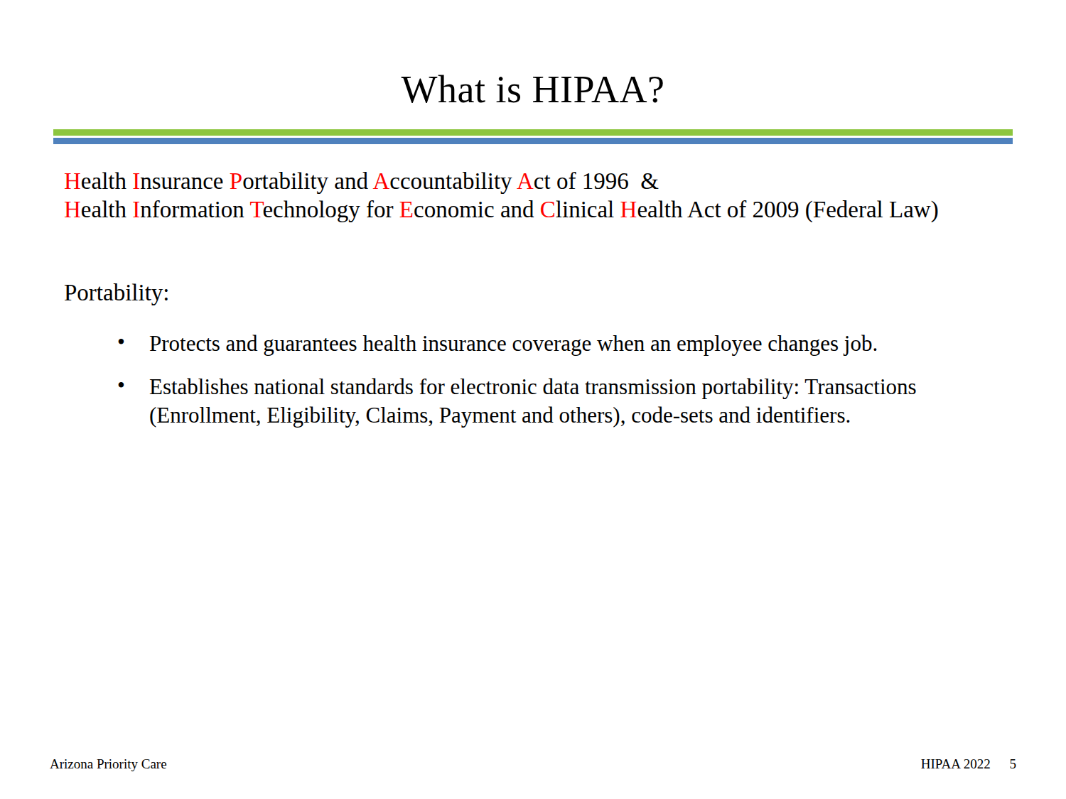What is HIPAA?
Health Insurance Portability and Accountability Act of 1996 &
Health Information Technology for Economic and Clinical Health Act of 2009 (Federal Law)
Portability:
Protects and guarantees health insurance coverage when an employee changes job.
Establishes national standards for electronic data transmission portability: Transactions (Enrollment, Eligibility, Claims, Payment and others), code-sets and identifiers.
Arizona Priority Care
HIPAA 2022 5